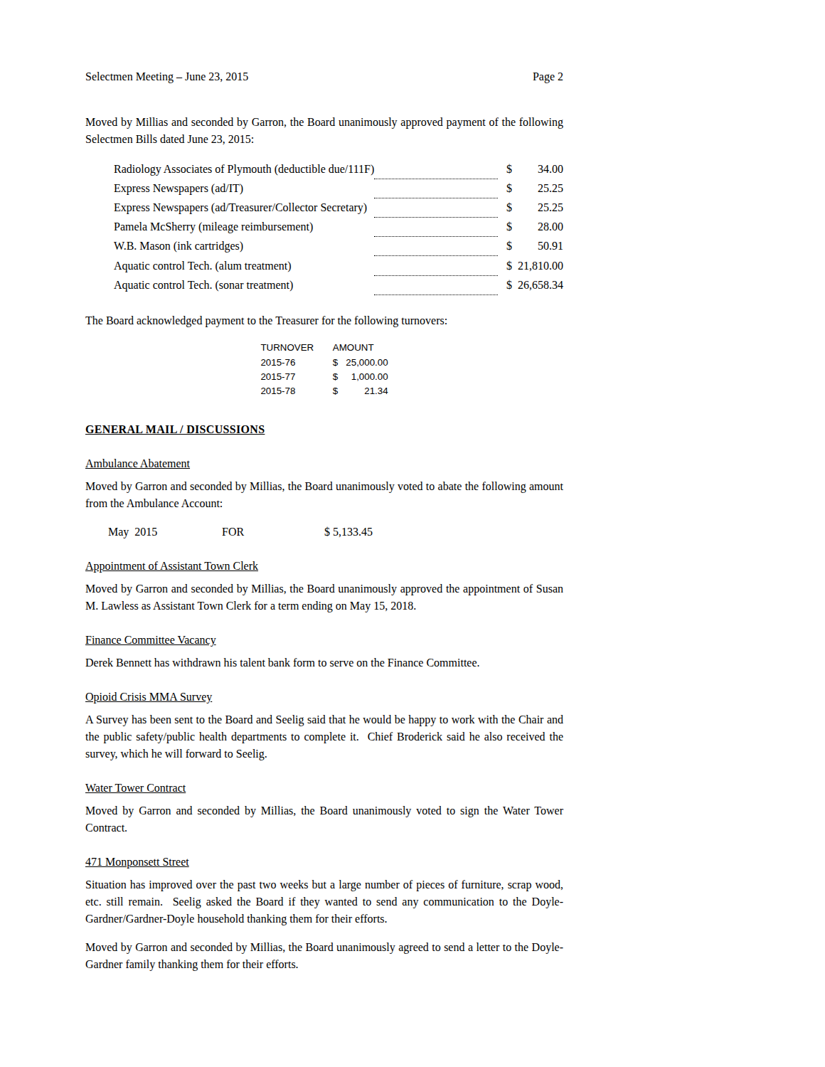Selectmen Meeting – June 23, 2015
Page 2
Moved by Millias and seconded by Garron, the Board unanimously approved payment of the following Selectmen Bills dated June 23, 2015:
| Radiology Associates of Plymouth (deductible due/111F) | | $ | 34.00 |
| Express Newspapers (ad/IT) | | $ | 25.25 |
| Express Newspapers (ad/Treasurer/Collector Secretary) | | $ | 25.25 |
| Pamela McSherry (mileage reimbursement) | | $ | 28.00 |
| W.B. Mason (ink cartridges) | | $ | 50.91 |
| Aquatic control Tech. (alum treatment) | | $ | 21,810.00 |
| Aquatic control Tech. (sonar treatment) | | $ | 26,658.34 |
The Board acknowledged payment to the Treasurer for the following turnovers:
| TURNOVER | AMOUNT |
| --- | --- |
| 2015-76 | $ | 25,000.00 |
| 2015-77 | $ | 1,000.00 |
| 2015-78 | $ | 21.34 |
GENERAL MAIL / DISCUSSIONS
Ambulance Abatement
Moved by Garron and seconded by Millias, the Board unanimously voted to abate the following amount from the Ambulance Account:
May 2015 FOR $ 5,133.45
Appointment of Assistant Town Clerk
Moved by Garron and seconded by Millias, the Board unanimously approved the appointment of Susan M. Lawless as Assistant Town Clerk for a term ending on May 15, 2018.
Finance Committee Vacancy
Derek Bennett has withdrawn his talent bank form to serve on the Finance Committee.
Opioid Crisis MMA Survey
A Survey has been sent to the Board and Seelig said that he would be happy to work with the Chair and the public safety/public health departments to complete it. Chief Broderick said he also received the survey, which he will forward to Seelig.
Water Tower Contract
Moved by Garron and seconded by Millias, the Board unanimously voted to sign the Water Tower Contract.
471 Monponsett Street
Situation has improved over the past two weeks but a large number of pieces of furniture, scrap wood, etc. still remain. Seelig asked the Board if they wanted to send any communication to the Doyle-Gardner/Gardner-Doyle household thanking them for their efforts.
Moved by Garron and seconded by Millias, the Board unanimously agreed to send a letter to the Doyle-Gardner family thanking them for their efforts.